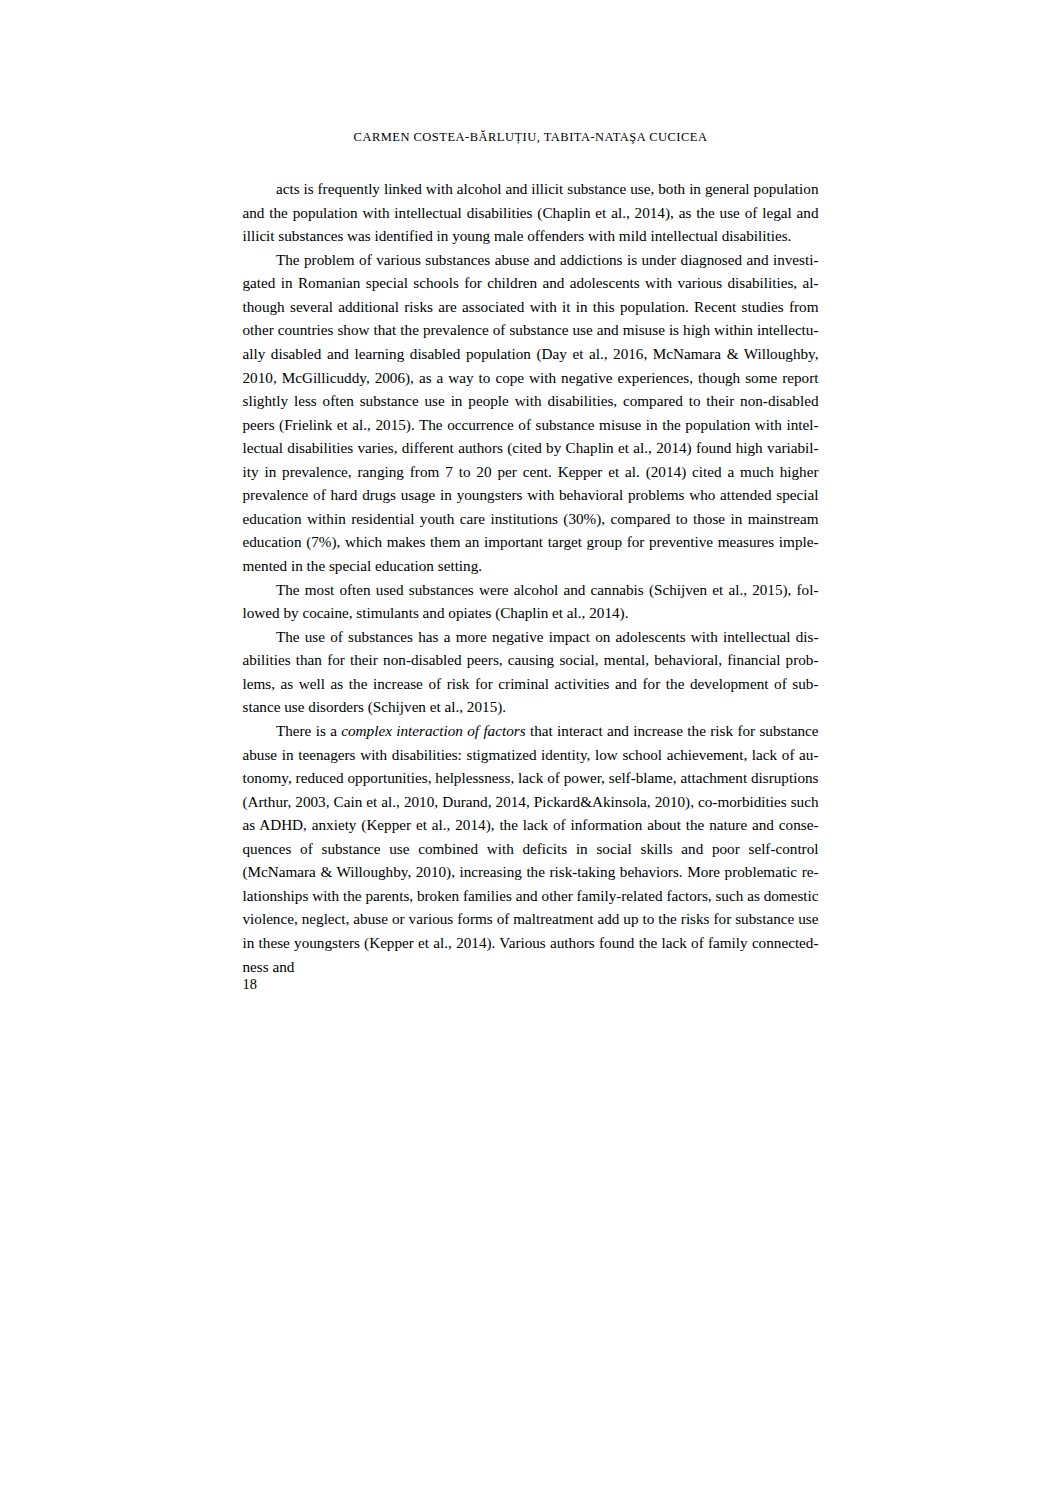Carmen Costea-Bărluțiu, Tabita-Nataşa Cucicea
acts is frequently linked with alcohol and illicit substance use, both in general population and the population with intellectual disabilities (Chaplin et al., 2014), as the use of legal and illicit substances was identified in young male offenders with mild intellectual disabilities.
The problem of various substances abuse and addictions is under diagnosed and investigated in Romanian special schools for children and adolescents with various disabilities, although several additional risks are associated with it in this population. Recent studies from other countries show that the prevalence of substance use and misuse is high within intellectually disabled and learning disabled population (Day et al., 2016, McNamara & Willoughby, 2010, McGillicuddy, 2006), as a way to cope with negative experiences, though some report slightly less often substance use in people with disabilities, compared to their non-disabled peers (Frielink et al., 2015). The occurrence of substance misuse in the population with intellectual disabilities varies, different authors (cited by Chaplin et al., 2014) found high variability in prevalence, ranging from 7 to 20 per cent. Kepper et al. (2014) cited a much higher prevalence of hard drugs usage in youngsters with behavioral problems who attended special education within residential youth care institutions (30%), compared to those in mainstream education (7%), which makes them an important target group for preventive measures implemented in the special education setting.
The most often used substances were alcohol and cannabis (Schijven et al., 2015), followed by cocaine, stimulants and opiates (Chaplin et al., 2014).
The use of substances has a more negative impact on adolescents with intellectual disabilities than for their non-disabled peers, causing social, mental, behavioral, financial problems, as well as the increase of risk for criminal activities and for the development of substance use disorders (Schijven et al., 2015).
There is a complex interaction of factors that interact and increase the risk for substance abuse in teenagers with disabilities: stigmatized identity, low school achievement, lack of autonomy, reduced opportunities, helplessness, lack of power, self-blame, attachment disruptions (Arthur, 2003, Cain et al., 2010, Durand, 2014, Pickard&Akinsola, 2010), co-morbidities such as ADHD, anxiety (Kepper et al., 2014), the lack of information about the nature and consequences of substance use combined with deficits in social skills and poor self-control (McNamara & Willoughby, 2010), increasing the risk-taking behaviors. More problematic relationships with the parents, broken families and other family-related factors, such as domestic violence, neglect, abuse or various forms of maltreatment add up to the risks for substance use in these youngsters (Kepper et al., 2014). Various authors found the lack of family connectedness and
18